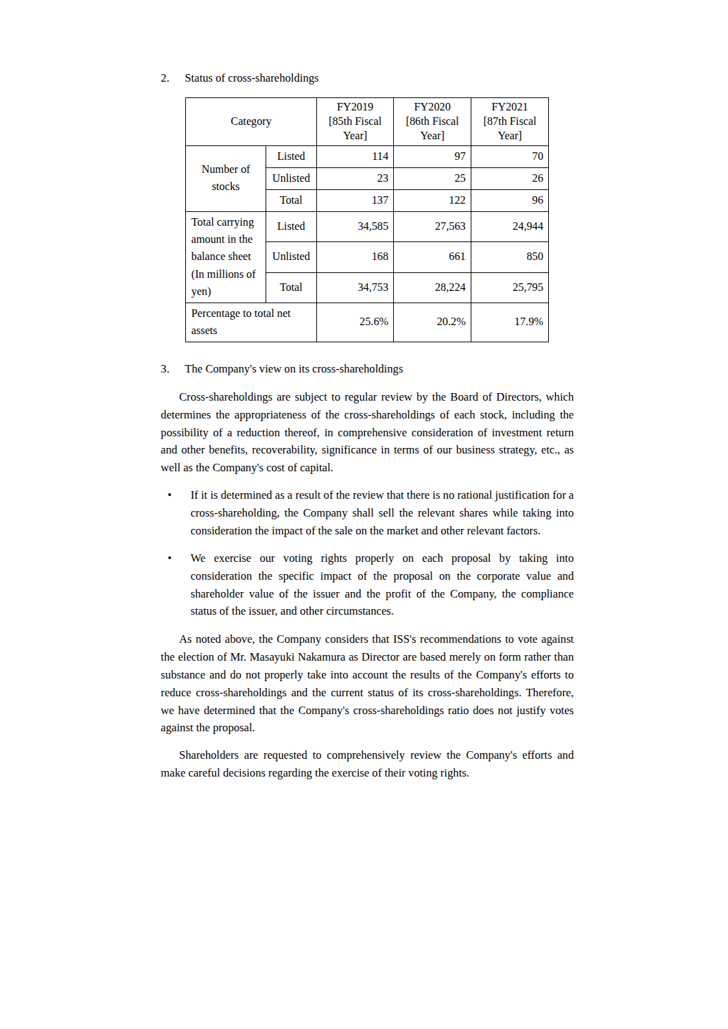2. Status of cross-shareholdings
| Category | FY2019 [85th Fiscal Year] | FY2020 [86th Fiscal Year] | FY2021 [87th Fiscal Year] |
| --- | --- | --- | --- |
| Number of stocks | Listed | 114 | 97 | 70 |
| Unlisted | 23 | 25 | 26 |
| Total | 137 | 122 | 96 |
| Total carrying amount in the balance sheet (In millions of yen) | Listed | 34,585 | 27,563 | 24,944 |
| Unlisted | 168 | 661 | 850 |
| Total | 34,753 | 28,224 | 25,795 |
| Percentage to total net assets | 25.6% | 20.2% | 17.9% |
3. The Company's view on its cross-shareholdings
Cross-shareholdings are subject to regular review by the Board of Directors, which determines the appropriateness of the cross-shareholdings of each stock, including the possibility of a reduction thereof, in comprehensive consideration of investment return and other benefits, recoverability, significance in terms of our business strategy, etc., as well as the Company's cost of capital.
• If it is determined as a result of the review that there is no rational justification for a cross-shareholding, the Company shall sell the relevant shares while taking into consideration the impact of the sale on the market and other relevant factors.
• We exercise our voting rights properly on each proposal by taking into consideration the specific impact of the proposal on the corporate value and shareholder value of the issuer and the profit of the Company, the compliance status of the issuer, and other circumstances.
As noted above, the Company considers that ISS's recommendations to vote against the election of Mr. Masayuki Nakamura as Director are based merely on form rather than substance and do not properly take into account the results of the Company's efforts to reduce cross-shareholdings and the current status of its cross-shareholdings. Therefore, we have determined that the Company's cross-shareholdings ratio does not justify votes against the proposal.
Shareholders are requested to comprehensively review the Company's efforts and make careful decisions regarding the exercise of their voting rights.